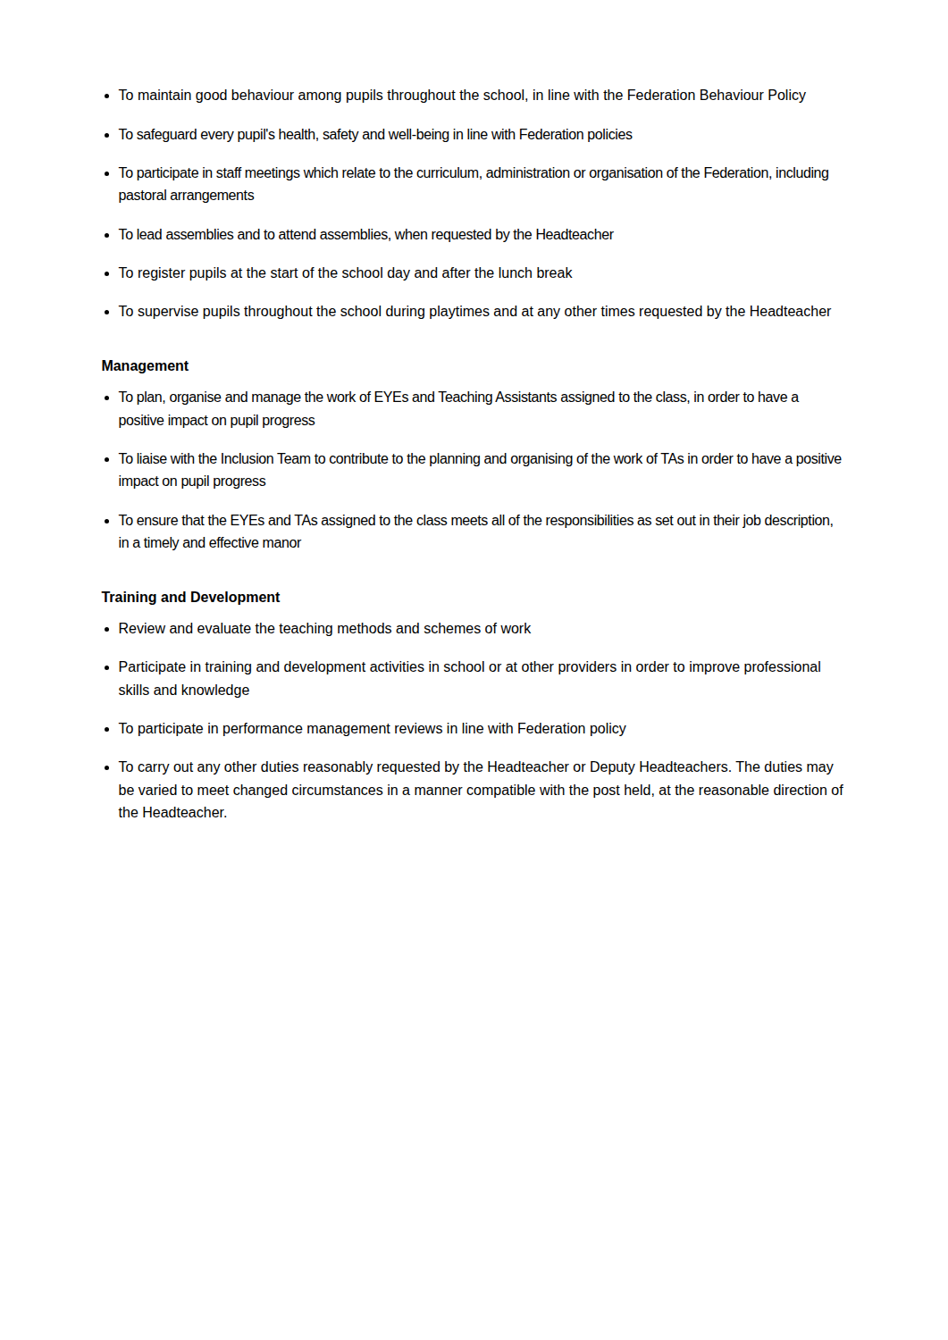To maintain good behaviour among pupils throughout the school, in line with the Federation Behaviour Policy
To safeguard every pupil's health, safety and well-being in line with Federation policies
To participate in staff meetings which relate to the curriculum, administration or organisation of the Federation, including pastoral arrangements
To lead assemblies and to attend assemblies, when requested by the Headteacher
To register pupils at the start of the school day and after the lunch break
To supervise pupils throughout the school during playtimes and at any other times requested by the Headteacher
Management
To plan, organise and manage the work of EYEs and Teaching Assistants assigned to the class, in order to have a positive impact on pupil progress
To liaise with the Inclusion Team to contribute to the planning and organising of the work of TAs in order to have a positive impact on pupil progress
To ensure that the EYEs and TAs assigned to the class meets all of the responsibilities as set out in their job description, in a timely and effective manor
Training and Development
Review and evaluate the teaching methods and schemes of work
Participate in training and development activities in school or at other providers in order to improve professional skills and knowledge
To participate in performance management reviews in line with Federation policy
To carry out any other duties reasonably requested by the Headteacher or Deputy Headteachers. The duties may be varied to meet changed circumstances in a manner compatible with the post held, at the reasonable direction of the Headteacher.